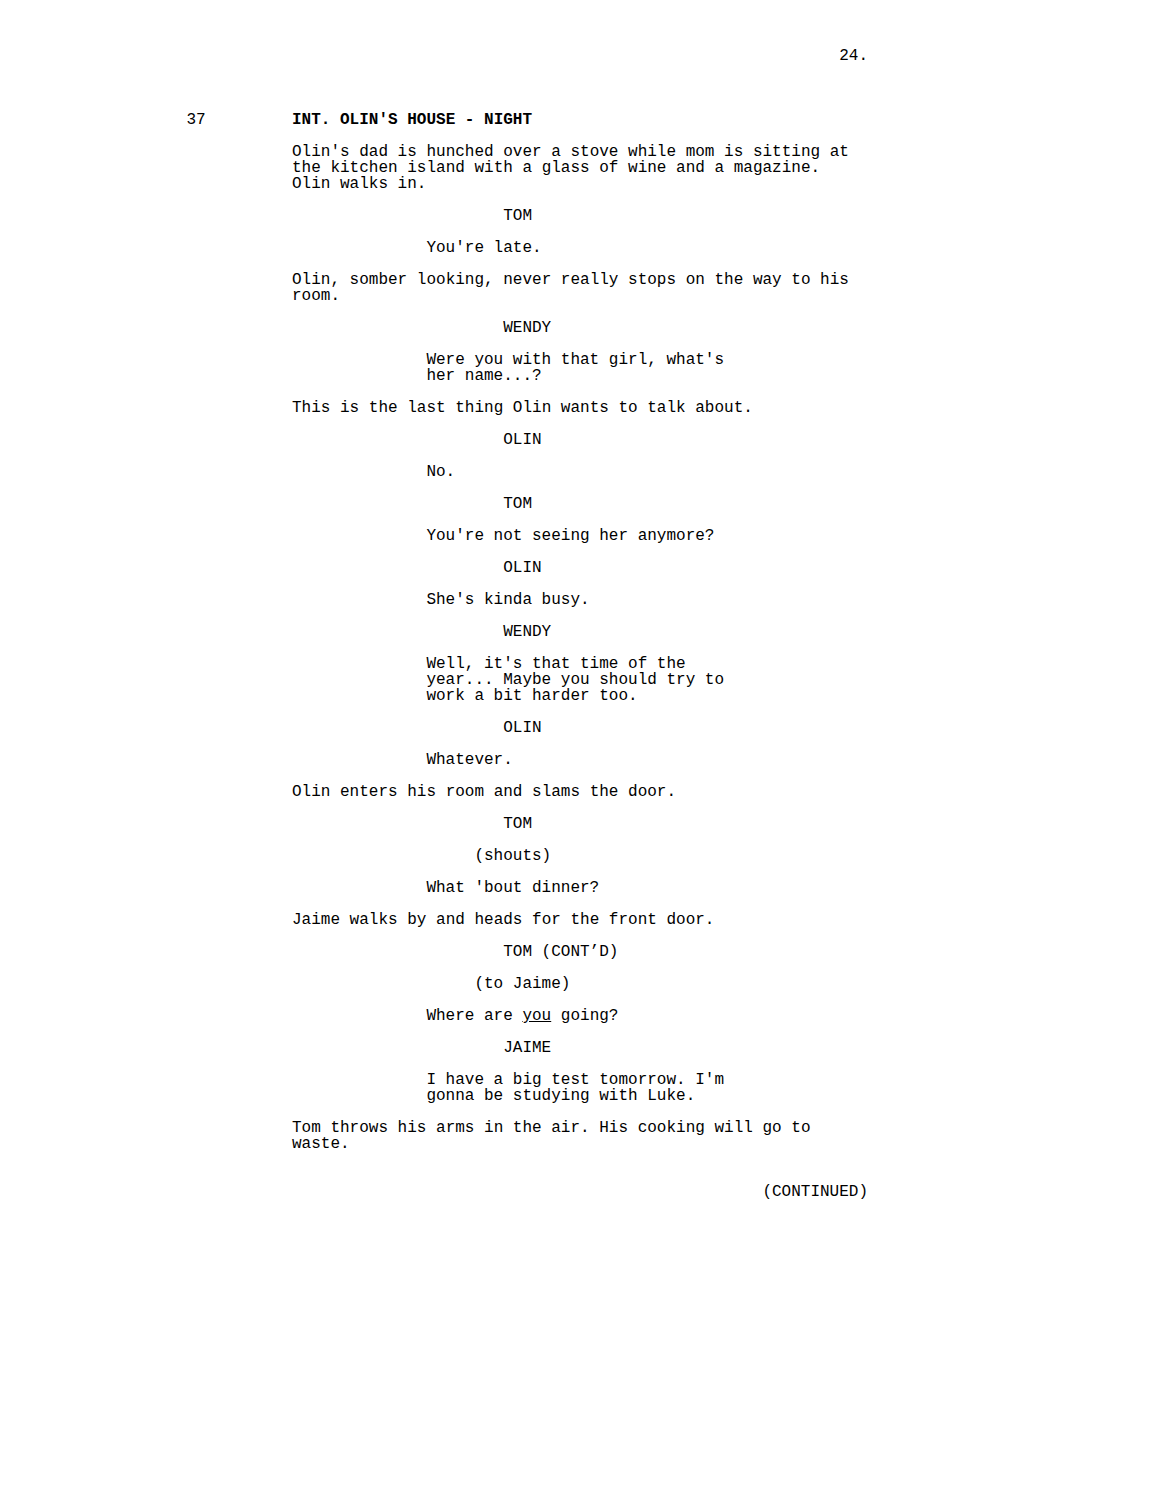24.
37 INT. OLIN'S HOUSE - NIGHT
Olin's dad is hunched over a stove while mom is sitting at the kitchen island with a glass of wine and a magazine. Olin walks in.
TOM
You're late.
Olin, somber looking, never really stops on the way to his room.
WENDY
Were you with that girl, what's her name...?
This is the last thing Olin wants to talk about.
OLIN
No.
TOM
You're not seeing her anymore?
OLIN
She's kinda busy.
WENDY
Well, it's that time of the year... Maybe you should try to work a bit harder too.
OLIN
Whatever.
Olin enters his room and slams the door.
TOM
(shouts)
What 'bout dinner?
Jaime walks by and heads for the front door.
TOM (CONT’D)
(to Jaime)
Where are you going?
JAIME
I have a big test tomorrow. I'm gonna be studying with Luke.
Tom throws his arms in the air. His cooking will go to waste.
(CONTINUED)